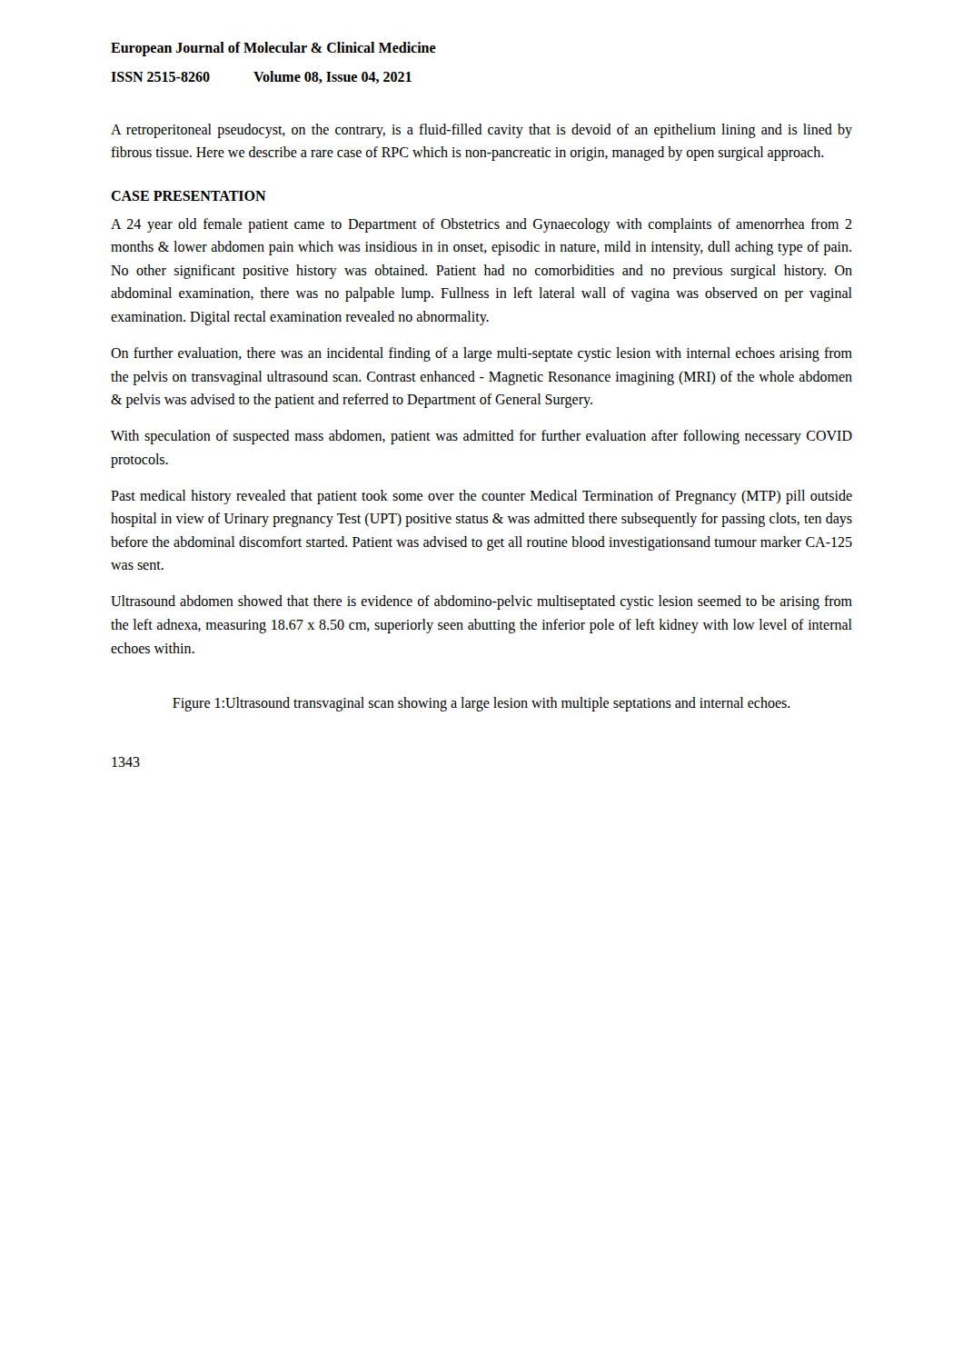European Journal of Molecular & Clinical Medicine
ISSN 2515-8260 Volume 08, Issue 04, 2021
A retroperitoneal pseudocyst, on the contrary, is a fluid-filled cavity that is devoid of an epithelium lining and is lined by fibrous tissue. Here we describe a rare case of RPC which is non-pancreatic in origin, managed by open surgical approach.
Case Presentation
A 24 year old female patient came to Department of Obstetrics and Gynaecology with complaints of amenorrhea from 2 months & lower abdomen pain which was insidious in in onset, episodic in nature, mild in intensity, dull aching type of pain. No other significant positive history was obtained. Patient had no comorbidities and no previous surgical history. On abdominal examination, there was no palpable lump. Fullness in left lateral wall of vagina was observed on per vaginal examination. Digital rectal examination revealed no abnormality.
On further evaluation, there was an incidental finding of a large multi-septate cystic lesion with internal echoes arising from the pelvis on transvaginal ultrasound scan. Contrast enhanced - Magnetic Resonance imagining (MRI) of the whole abdomen & pelvis was advised to the patient and referred to Department of General Surgery.
With speculation of suspected mass abdomen, patient was admitted for further evaluation after following necessary COVID protocols.
Past medical history revealed that patient took some over the counter Medical Termination of Pregnancy (MTP) pill outside hospital in view of Urinary pregnancy Test (UPT) positive status & was admitted there subsequently for passing clots, ten days before the abdominal discomfort started. Patient was advised to get all routine blood investigationsand tumour marker CA-125 was sent.
Ultrasound abdomen showed that there is evidence of abdomino-pelvic multiseptated cystic lesion seemed to be arising from the left adnexa, measuring 18.67 x 8.50 cm, superiorly seen abutting the inferior pole of left kidney with low level of internal echoes within.
Figure 1:Ultrasound transvaginal scan showing a large lesion with multiple septations and internal echoes.
1343